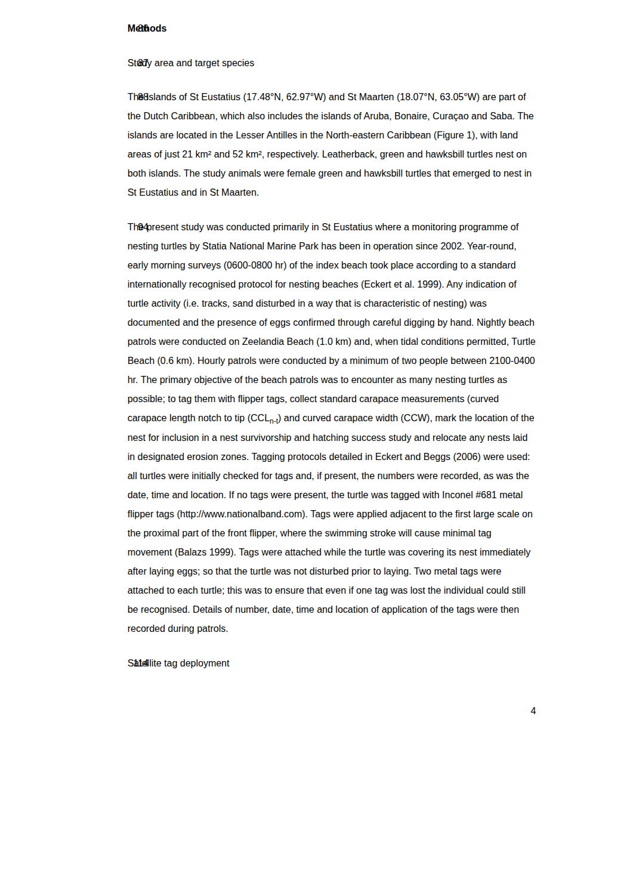86
Methods
87
Study area and target species
88
The islands of St Eustatius (17.48°N, 62.97°W) and St Maarten (18.07°N, 63.05°W) are part of the Dutch Caribbean, which also includes the islands of Aruba, Bonaire, Curaçao and Saba. The islands are located in the Lesser Antilles in the North-eastern Caribbean (Figure 1), with land areas of just 21 km² and 52 km², respectively. Leatherback, green and hawksbill turtles nest on both islands. The study animals were female green and hawksbill turtles that emerged to nest in St Eustatius and in St Maarten.
94
The present study was conducted primarily in St Eustatius where a monitoring programme of nesting turtles by Statia National Marine Park has been in operation since 2002. Year-round, early morning surveys (0600-0800 hr) of the index beach took place according to a standard internationally recognised protocol for nesting beaches (Eckert et al. 1999). Any indication of turtle activity (i.e. tracks, sand disturbed in a way that is characteristic of nesting) was documented and the presence of eggs confirmed through careful digging by hand. Nightly beach patrols were conducted on Zeelandia Beach (1.0 km) and, when tidal conditions permitted, Turtle Beach (0.6 km). Hourly patrols were conducted by a minimum of two people between 2100-0400 hr. The primary objective of the beach patrols was to encounter as many nesting turtles as possible; to tag them with flipper tags, collect standard carapace measurements (curved carapace length notch to tip (CCLn-t) and curved carapace width (CCW), mark the location of the nest for inclusion in a nest survivorship and hatching success study and relocate any nests laid in designated erosion zones. Tagging protocols detailed in Eckert and Beggs (2006) were used: all turtles were initially checked for tags and, if present, the numbers were recorded, as was the date, time and location. If no tags were present, the turtle was tagged with Inconel #681 metal flipper tags (http://www.nationalband.com). Tags were applied adjacent to the first large scale on the proximal part of the front flipper, where the swimming stroke will cause minimal tag movement (Balazs 1999). Tags were attached while the turtle was covering its nest immediately after laying eggs; so that the turtle was not disturbed prior to laying. Two metal tags were attached to each turtle; this was to ensure that even if one tag was lost the individual could still be recognised. Details of number, date, time and location of application of the tags were then recorded during patrols.
114
Satellite tag deployment
4